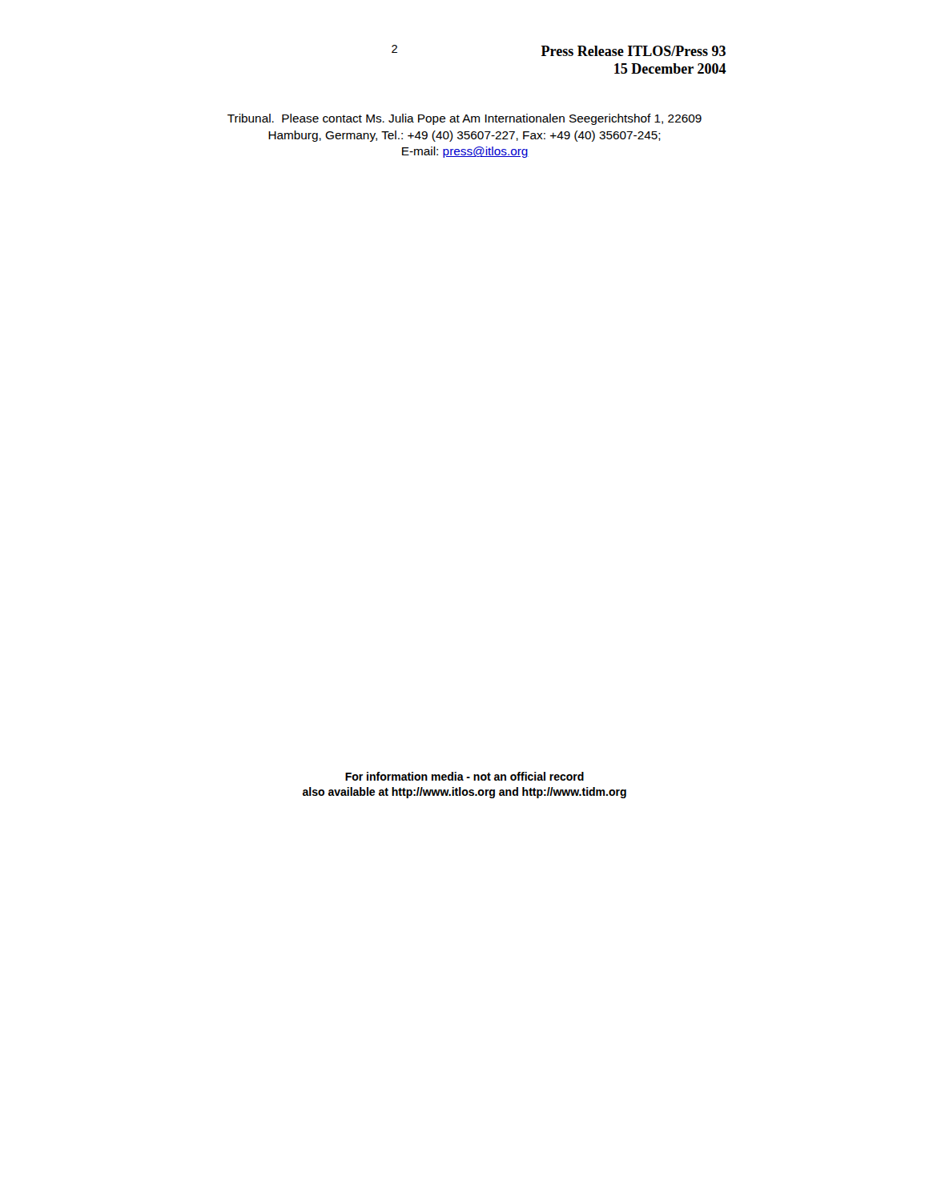2
Press Release ITLOS/Press 93
15 December 2004
Tribunal. Please contact Ms. Julia Pope at Am Internationalen Seegerichtshof 1, 22609 Hamburg, Germany, Tel.: +49 (40) 35607-227, Fax: +49 (40) 35607-245;
E-mail: press@itlos.org
For information media - not an official record
also available at http://www.itlos.org and http://www.tidm.org